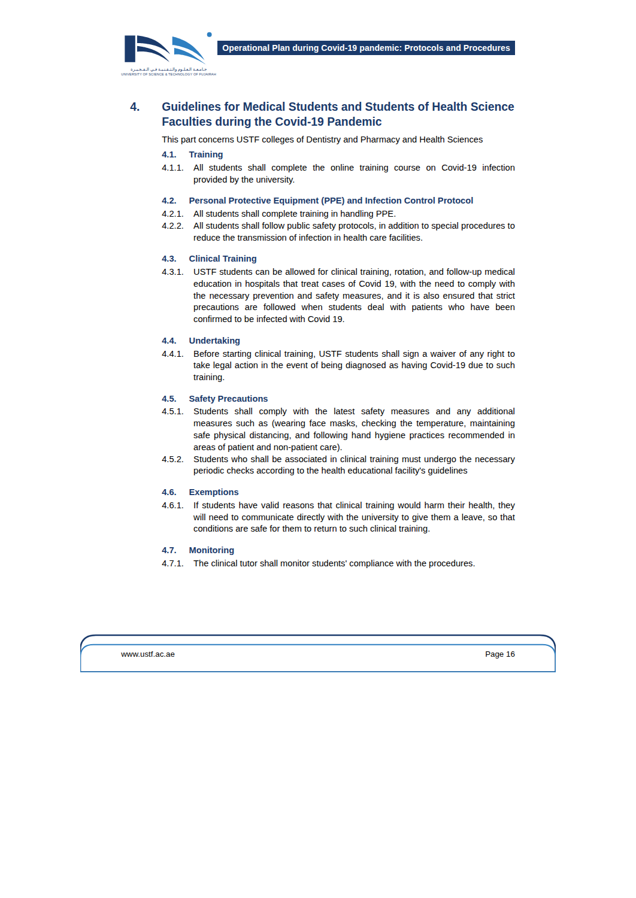جـامـعـة الـعـلـوم والـتـقـنـيـة فـي الـفـجـيـرة
UNIVERSITY OF SCIENCE & TECHNOLOGY OF FUJAIRAH
Operational Plan during Covid-19 pandemic: Protocols and Procedures
4. Guidelines for Medical Students and Students of Health Science Faculties during the Covid-19 Pandemic
This part concerns USTF colleges of Dentistry and Pharmacy and Health Sciences
4.1. Training
4.1.1. All students shall complete the online training course on Covid-19 infection provided by the university.
4.2. Personal Protective Equipment (PPE) and Infection Control Protocol
4.2.1. All students shall complete training in handling PPE.
4.2.2. All students shall follow public safety protocols, in addition to special procedures to reduce the transmission of infection in health care facilities.
4.3. Clinical Training
4.3.1. USTF students can be allowed for clinical training, rotation, and follow-up medical education in hospitals that treat cases of Covid 19, with the need to comply with the necessary prevention and safety measures, and it is also ensured that strict precautions are followed when students deal with patients who have been confirmed to be infected with Covid 19.
4.4. Undertaking
4.4.1. Before starting clinical training, USTF students shall sign a waiver of any right to take legal action in the event of being diagnosed as having Covid-19 due to such training.
4.5. Safety Precautions
4.5.1. Students shall comply with the latest safety measures and any additional measures such as (wearing face masks, checking the temperature, maintaining safe physical distancing, and following hand hygiene practices recommended in areas of patient and non-patient care).
4.5.2. Students who shall be associated in clinical training must undergo the necessary periodic checks according to the health educational facility's guidelines
4.6. Exemptions
4.6.1. If students have valid reasons that clinical training would harm their health, they will need to communicate directly with the university to give them a leave, so that conditions are safe for them to return to such clinical training.
4.7. Monitoring
4.7.1. The clinical tutor shall monitor students' compliance with the procedures.
www.ustf.ac.ae Page 16